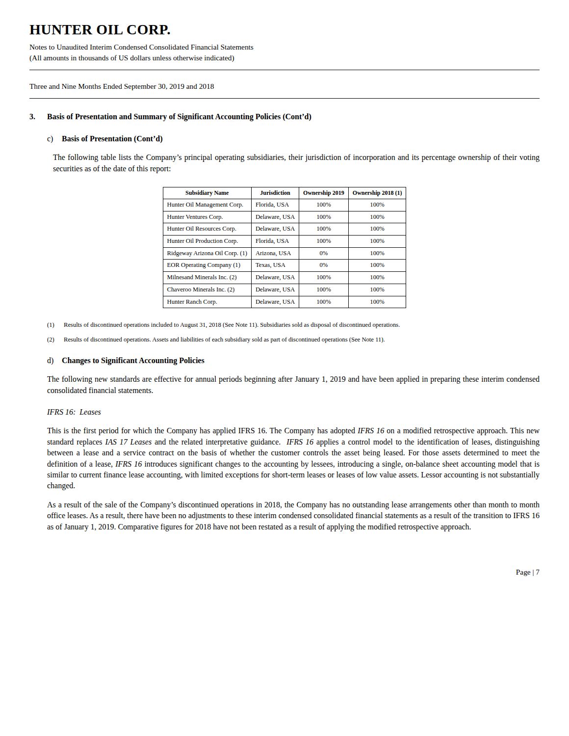HUNTER OIL CORP.
Notes to Unaudited Interim Condensed Consolidated Financial Statements
(All amounts in thousands of US dollars unless otherwise indicated)
Three and Nine Months Ended September 30, 2019 and 2018
3. Basis of Presentation and Summary of Significant Accounting Policies (Cont’d)
c) Basis of Presentation (Cont’d)
The following table lists the Company’s principal operating subsidiaries, their jurisdiction of incorporation and its percentage ownership of their voting securities as of the date of this report:
| Subsidiary Name | Jurisdiction | Ownership 2019 | Ownership 2018 (1) |
| --- | --- | --- | --- |
| Hunter Oil Management Corp. | Florida, USA | 100% | 100% |
| Hunter Ventures Corp. | Delaware, USA | 100% | 100% |
| Hunter Oil Resources Corp. | Delaware, USA | 100% | 100% |
| Hunter Oil Production Corp. | Florida, USA | 100% | 100% |
| Ridgeway Arizona Oil Corp. (1) | Arizona, USA | 0% | 100% |
| EOR Operating Company (1) | Texas, USA | 0% | 100% |
| Milnesand Minerals Inc. (2) | Delaware, USA | 100% | 100% |
| Chaveroo Minerals Inc. (2) | Delaware, USA | 100% | 100% |
| Hunter Ranch Corp. | Delaware, USA | 100% | 100% |
(1) Results of discontinued operations included to August 31, 2018 (See Note 11). Subsidiaries sold as disposal of discontinued operations.
(2) Results of discontinued operations. Assets and liabilities of each subsidiary sold as part of discontinued operations (See Note 11).
d) Changes to Significant Accounting Policies
The following new standards are effective for annual periods beginning after January 1, 2019 and have been applied in preparing these interim condensed consolidated financial statements.
IFRS 16: Leases
This is the first period for which the Company has applied IFRS 16. The Company has adopted IFRS 16 on a modified retrospective approach. This new standard replaces IAS 17 Leases and the related interpretative guidance. IFRS 16 applies a control model to the identification of leases, distinguishing between a lease and a service contract on the basis of whether the customer controls the asset being leased. For those assets determined to meet the definition of a lease, IFRS 16 introduces significant changes to the accounting by lessees, introducing a single, on-balance sheet accounting model that is similar to current finance lease accounting, with limited exceptions for short-term leases or leases of low value assets. Lessor accounting is not substantially changed.
As a result of the sale of the Company’s discontinued operations in 2018, the Company has no outstanding lease arrangements other than month to month office leases. As a result, there have been no adjustments to these interim condensed consolidated financial statements as a result of the transition to IFRS 16 as of January 1, 2019. Comparative figures for 2018 have not been restated as a result of applying the modified retrospective approach.
Page | 7